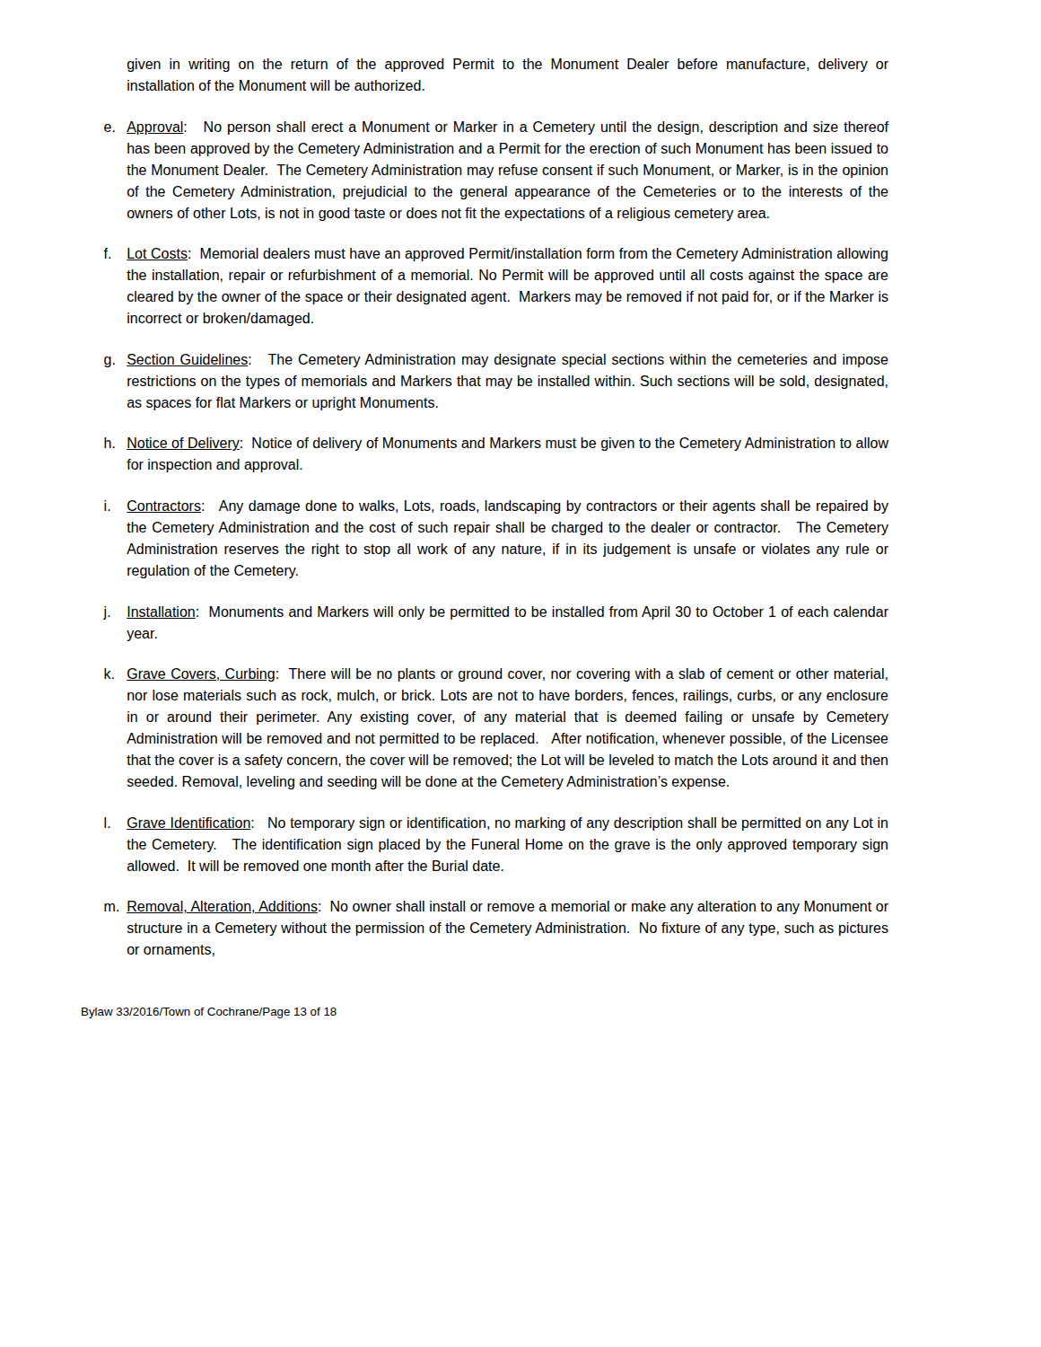given in writing on the return of the approved Permit to the Monument Dealer before manufacture, delivery or installation of the Monument will be authorized.
e. Approval: No person shall erect a Monument or Marker in a Cemetery until the design, description and size thereof has been approved by the Cemetery Administration and a Permit for the erection of such Monument has been issued to the Monument Dealer. The Cemetery Administration may refuse consent if such Monument, or Marker, is in the opinion of the Cemetery Administration, prejudicial to the general appearance of the Cemeteries or to the interests of the owners of other Lots, is not in good taste or does not fit the expectations of a religious cemetery area.
f. Lot Costs: Memorial dealers must have an approved Permit/installation form from the Cemetery Administration allowing the installation, repair or refurbishment of a memorial. No Permit will be approved until all costs against the space are cleared by the owner of the space or their designated agent. Markers may be removed if not paid for, or if the Marker is incorrect or broken/damaged.
g. Section Guidelines: The Cemetery Administration may designate special sections within the cemeteries and impose restrictions on the types of memorials and Markers that may be installed within. Such sections will be sold, designated, as spaces for flat Markers or upright Monuments.
h. Notice of Delivery: Notice of delivery of Monuments and Markers must be given to the Cemetery Administration to allow for inspection and approval.
i. Contractors: Any damage done to walks, Lots, roads, landscaping by contractors or their agents shall be repaired by the Cemetery Administration and the cost of such repair shall be charged to the dealer or contractor. The Cemetery Administration reserves the right to stop all work of any nature, if in its judgement is unsafe or violates any rule or regulation of the Cemetery.
j. Installation: Monuments and Markers will only be permitted to be installed from April 30 to October 1 of each calendar year.
k. Grave Covers, Curbing: There will be no plants or ground cover, nor covering with a slab of cement or other material, nor lose materials such as rock, mulch, or brick. Lots are not to have borders, fences, railings, curbs, or any enclosure in or around their perimeter. Any existing cover, of any material that is deemed failing or unsafe by Cemetery Administration will be removed and not permitted to be replaced. After notification, whenever possible, of the Licensee that the cover is a safety concern, the cover will be removed; the Lot will be leveled to match the Lots around it and then seeded. Removal, leveling and seeding will be done at the Cemetery Administration’s expense.
l. Grave Identification: No temporary sign or identification, no marking of any description shall be permitted on any Lot in the Cemetery. The identification sign placed by the Funeral Home on the grave is the only approved temporary sign allowed. It will be removed one month after the Burial date.
m. Removal, Alteration, Additions: No owner shall install or remove a memorial or make any alteration to any Monument or structure in a Cemetery without the permission of the Cemetery Administration. No fixture of any type, such as pictures or ornaments,
Bylaw 33/2016/Town of Cochrane/Page 13 of 18